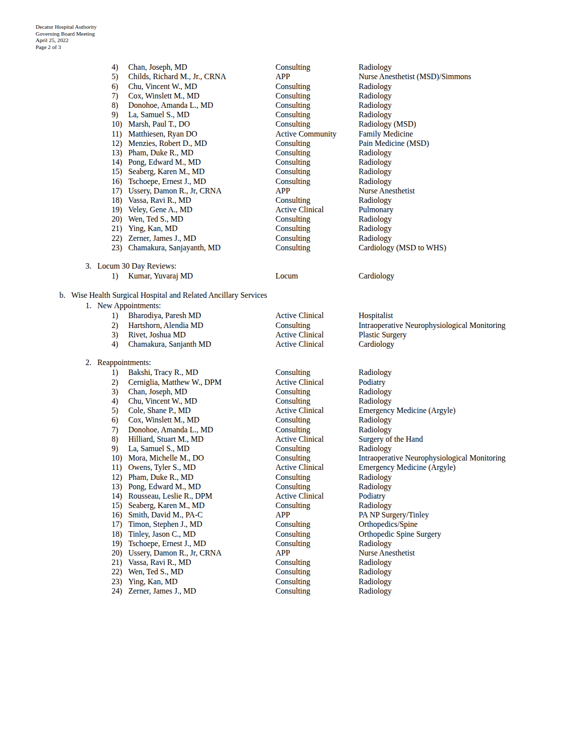Decatur Hospital Authority
Governing Board Meeting
April 25, 2022
Page 2 of 3
| 4) | Chan, Joseph, MD | Consulting | Radiology |
| 5) | Childs, Richard M., Jr., CRNA | APP | Nurse Anesthetist (MSD)/Simmons |
| 6) | Chu, Vincent W., MD | Consulting | Radiology |
| 7) | Cox, Winslett M., MD | Consulting | Radiology |
| 8) | Donohoe, Amanda L., MD | Consulting | Radiology |
| 9) | La, Samuel S., MD | Consulting | Radiology |
| 10) | Marsh, Paul T., DO | Consulting | Radiology (MSD) |
| 11) | Matthiesen, Ryan DO | Active Community | Family Medicine |
| 12) | Menzies, Robert D., MD | Consulting | Pain Medicine (MSD) |
| 13) | Pham, Duke R., MD | Consulting | Radiology |
| 14) | Pong, Edward M., MD | Consulting | Radiology |
| 15) | Seaberg, Karen M., MD | Consulting | Radiology |
| 16) | Tschoepe, Ernest J., MD | Consulting | Radiology |
| 17) | Ussery, Damon R., Jr, CRNA | APP | Nurse Anesthetist |
| 18) | Vassa, Ravi R., MD | Consulting | Radiology |
| 19) | Veley, Gene A., MD | Active Clinical | Pulmonary |
| 20) | Wen, Ted S., MD | Consulting | Radiology |
| 21) | Ying, Kan, MD | Consulting | Radiology |
| 22) | Zerner, James J., MD | Consulting | Radiology |
| 23) | Chamakura, Sanjayanth, MD | Consulting | Cardiology (MSD to WHS) |
3. Locum 30 Day Reviews:
| 1) | Kumar, Yuvaraj MD | Locum | Cardiology |
b. Wise Health Surgical Hospital and Related Ancillary Services
1. New Appointments:
| 1) | Bharodiya, Paresh MD | Active Clinical | Hospitalist |
| 2) | Hartshorn, Alendia MD | Consulting | Intraoperative Neurophysiological Monitoring |
| 3) | Rivet, Joshua MD | Active Clinical | Plastic Surgery |
| 4) | Chamakura, Sanjanth MD | Active Clinical | Cardiology |
2. Reappointments:
| 1) | Bakshi, Tracy R., MD | Consulting | Radiology |
| 2) | Cerniglia, Matthew W., DPM | Active Clinical | Podiatry |
| 3) | Chan, Joseph, MD | Consulting | Radiology |
| 4) | Chu, Vincent W., MD | Consulting | Radiology |
| 5) | Cole, Shane P., MD | Active Clinical | Emergency Medicine (Argyle) |
| 6) | Cox, Winslett M., MD | Consulting | Radiology |
| 7) | Donohoe, Amanda L., MD | Consulting | Radiology |
| 8) | Hilliard, Stuart M., MD | Active Clinical | Surgery of the Hand |
| 9) | La, Samuel S., MD | Consulting | Radiology |
| 10) | Mora, Michelle M., DO | Consulting | Intraoperative Neurophysiological Monitoring |
| 11) | Owens, Tyler S., MD | Active Clinical | Emergency Medicine (Argyle) |
| 12) | Pham, Duke R., MD | Consulting | Radiology |
| 13) | Pong, Edward M., MD | Consulting | Radiology |
| 14) | Rousseau, Leslie R., DPM | Active Clinical | Podiatry |
| 15) | Seaberg, Karen M., MD | Consulting | Radiology |
| 16) | Smith, David M., PA-C | APP | PA NP Surgery/Tinley |
| 17) | Timon, Stephen J., MD | Consulting | Orthopedics/Spine |
| 18) | Tinley, Jason C., MD | Consulting | Orthopedic Spine Surgery |
| 19) | Tschoepe, Ernest J., MD | Consulting | Radiology |
| 20) | Ussery, Damon R., Jr, CRNA | APP | Nurse Anesthetist |
| 21) | Vassa, Ravi R., MD | Consulting | Radiology |
| 22) | Wen, Ted S., MD | Consulting | Radiology |
| 23) | Ying, Kan, MD | Consulting | Radiology |
| 24) | Zerner, James J., MD | Consulting | Radiology |